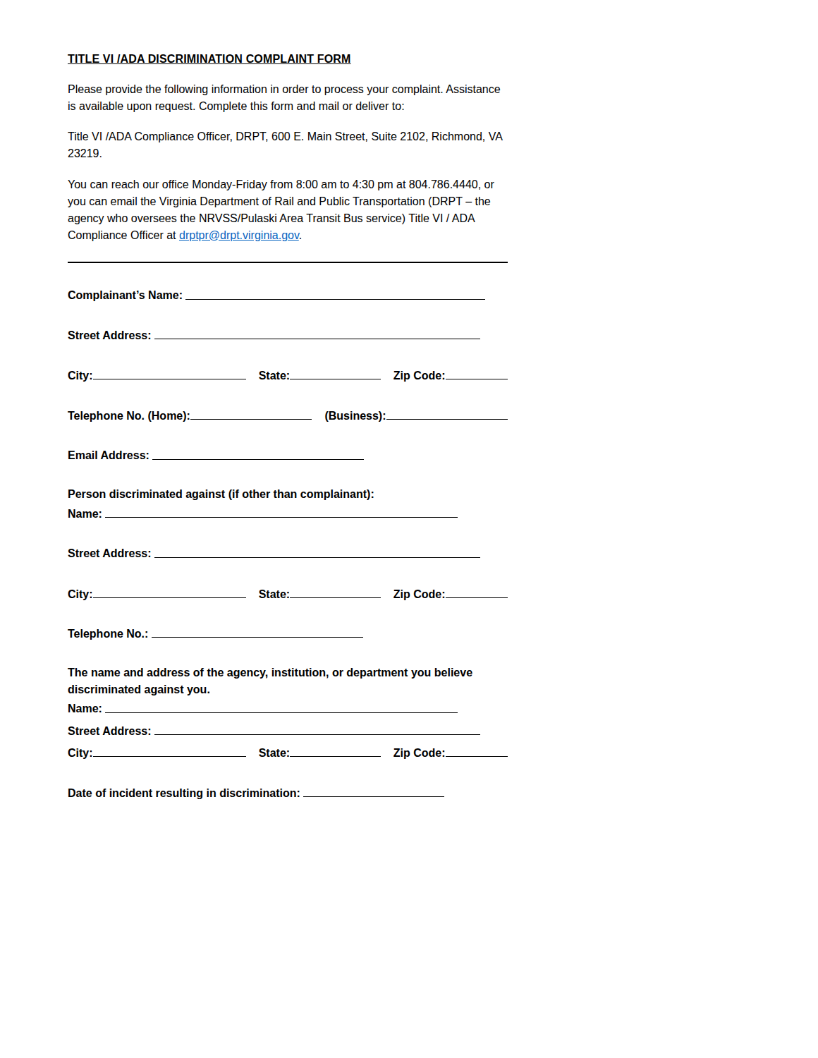TITLE VI /ADA DISCRIMINATION COMPLAINT FORM
Please provide the following information in order to process your complaint. Assistance is available upon request. Complete this form and mail or deliver to:
Title VI /ADA Compliance Officer, DRPT, 600 E. Main Street, Suite 2102, Richmond, VA 23219.
You can reach our office Monday-Friday from 8:00 am to 4:30 pm at 804.786.4440, or you can email the Virginia Department of Rail and Public Transportation (DRPT – the agency who oversees the NRVSS/Pulaski Area Transit Bus service) Title VI / ADA Compliance Officer at drptpr@drpt.virginia.gov.
Complainant’s Name:
Street Address:
City: State: Zip Code:
Telephone No. (Home): (Business):
Email Address:
Person discriminated against (if other than complainant):
Name:
Street Address:
City: State: Zip Code:
Telephone No.:
The name and address of the agency, institution, or department you believe discriminated against you.
Name:
Street Address:
City: State: Zip Code:
Date of incident resulting in discrimination: